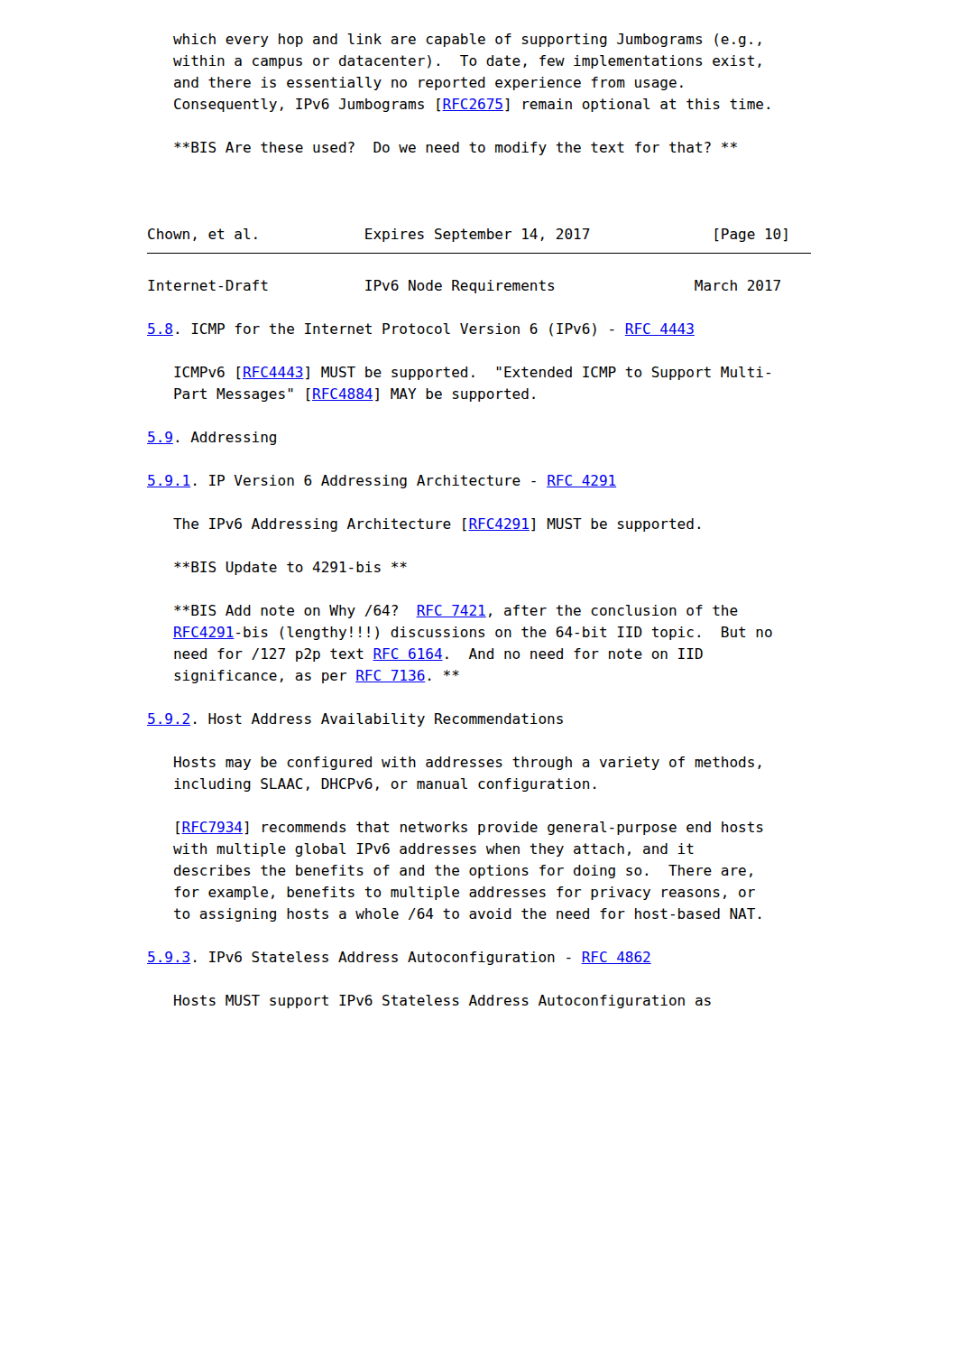which every hop and link are capable of supporting Jumbograms (e.g.,
   within a campus or datacenter).  To date, few implementations exist,
   and there is essentially no reported experience from usage.
   Consequently, IPv6 Jumbograms [RFC2675] remain optional at this time.

   **BIS Are these used?  Do we need to modify the text for that? **
Chown, et al. Expires September 14, 2017 [Page 10]
Internet-Draft IPv6 Node Requirements March 2017
5.8. ICMP for the Internet Protocol Version 6 (IPv6) - RFC 4443
   ICMPv6 [RFC4443] MUST be supported.  "Extended ICMP to Support Multi-
   Part Messages" [RFC4884] MAY be supported.
5.9. Addressing
5.9.1. IP Version 6 Addressing Architecture - RFC 4291
   The IPv6 Addressing Architecture [RFC4291] MUST be supported.

   **BIS Update to 4291-bis **

   **BIS Add note on Why /64?  RFC 7421, after the conclusion of the
   RFC4291-bis (lengthy!!!) discussions on the 64-bit IID topic.  But no
   need for /127 p2p text RFC 6164.  And no need for note on IID
   significance, as per RFC 7136. **
5.9.2. Host Address Availability Recommendations
   Hosts may be configured with addresses through a variety of methods,
   including SLAAC, DHCPv6, or manual configuration.

   [RFC7934] recommends that networks provide general-purpose end hosts
   with multiple global IPv6 addresses when they attach, and it
   describes the benefits of and the options for doing so.  There are,
   for example, benefits to multiple addresses for privacy reasons, or
   to assigning hosts a whole /64 to avoid the need for host-based NAT.
5.9.3. IPv6 Stateless Address Autoconfiguration - RFC 4862
   Hosts MUST support IPv6 Stateless Address Autoconfiguration as